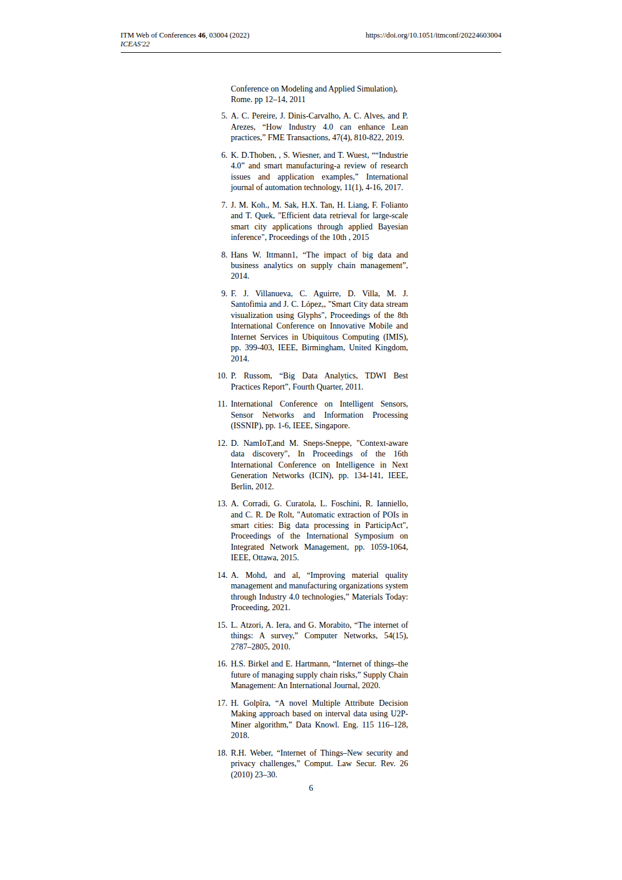ITM Web of Conferences 46, 03004 (2022)
ICEAS'22
https://doi.org/10.1051/itmconf/20224603004
Conference on Modeling and Applied Simulation), Rome. pp 12–14, 2011
5. A. C. Pereire, J. Dinis-Carvalho, A. C. Alves, and P. Arezes, “How Industry 4.0 can enhance Lean practices,” FME Transactions, 47(4), 810-822, 2019.
6. K. D.Thoben, , S. Wiesner, and T. Wuest, ““Industrie 4.0” and smart manufacturing-a review of research issues and application examples,” International journal of automation technology, 11(1), 4-16, 2017.
7. J. M. Koh., M. Sak, H.X. Tan, H. Liang, F. Folianto and T. Quek, "Efficient data retrieval for large-scale smart city applications through applied Bayesian inference", Proceedings of the 10th , 2015
8. Hans W. Ittmann1, “The impact of big data and business analytics on supply chain management”, 2014.
9. F. J. Villanueva, C. Aguirre, D. Villa, M. J. Santofimia and J. C. López,, "Smart City data stream visualization using Glyphs", Proceedings of the 8th International Conference on Innovative Mobile and Internet Services in Ubiquitous Computing (IMIS), pp. 399-403, IEEE, Birmingham, United Kingdom, 2014.
10. P. Russom, “Big Data Analytics, TDWI Best Practices Report”, Fourth Quarter, 2011.
11. International Conference on Intelligent Sensors, Sensor Networks and Information Processing (ISSNIP), pp. 1-6, IEEE, Singapore.
12. D. NamIoT,and M. Sneps-Sneppe, "Context-aware data discovery", In Proceedings of the 16th International Conference on Intelligence in Next Generation Networks (ICIN), pp. 134-141, IEEE, Berlin, 2012.
13. A. Corradi, G. Curatola, L. Foschini, R. Ianniello, and C. R. De Rolt, "Automatic extraction of POIs in smart cities: Big data processing in ParticipAct", Proceedings of the International Symposium on Integrated Network Management, pp. 1059-1064, IEEE, Ottawa, 2015.
14. A. Mohd, and al, “Improving material quality management and manufacturing organizations system through Industry 4.0 technologies,” Materials Today: Proceeding, 2021.
15. L. Atzori, A. Iera, and G. Morabito, “The internet of things: A survey,” Computer Networks, 54(15), 2787–2805, 2010.
16. H.S. Birkel and E. Hartmann, “Internet of things–the future of managing supply chain risks,” Supply Chain Management: An International Journal, 2020.
17. H. Golpîra, “A novel Multiple Attribute Decision Making approach based on interval data using U2P-Miner algorithm,” Data Knowl. Eng. 115 116–128, 2018.
18. R.H. Weber, “Internet of Things–New security and privacy challenges,” Comput. Law Secur. Rev. 26 (2010) 23–30.
6